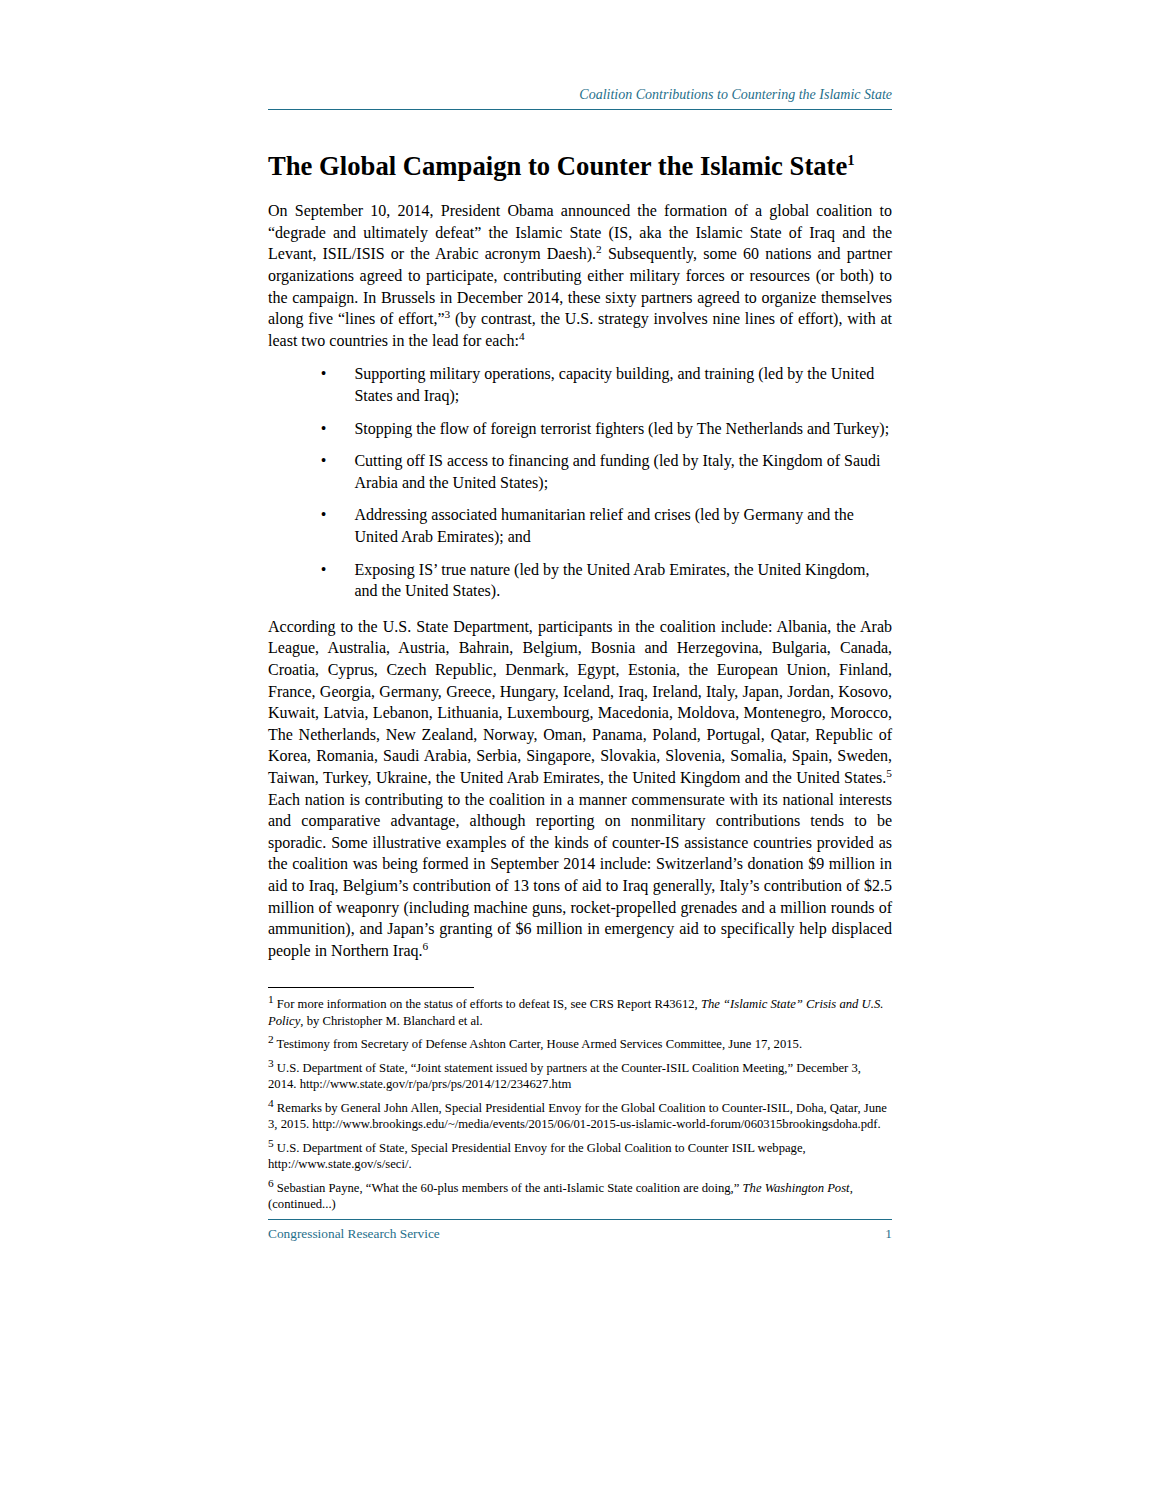Coalition Contributions to Countering the Islamic State
The Global Campaign to Counter the Islamic State1
On September 10, 2014, President Obama announced the formation of a global coalition to “degrade and ultimately defeat” the Islamic State (IS, aka the Islamic State of Iraq and the Levant, ISIL/ISIS or the Arabic acronym Daesh).2 Subsequently, some 60 nations and partner organizations agreed to participate, contributing either military forces or resources (or both) to the campaign. In Brussels in December 2014, these sixty partners agreed to organize themselves along five “lines of effort,”3 (by contrast, the U.S. strategy involves nine lines of effort), with at least two countries in the lead for each:4
Supporting military operations, capacity building, and training (led by the United States and Iraq);
Stopping the flow of foreign terrorist fighters (led by The Netherlands and Turkey);
Cutting off IS access to financing and funding (led by Italy, the Kingdom of Saudi Arabia and the United States);
Addressing associated humanitarian relief and crises (led by Germany and the United Arab Emirates); and
Exposing IS’ true nature (led by the United Arab Emirates, the United Kingdom, and the United States).
According to the U.S. State Department, participants in the coalition include: Albania, the Arab League, Australia, Austria, Bahrain, Belgium, Bosnia and Herzegovina, Bulgaria, Canada, Croatia, Cyprus, Czech Republic, Denmark, Egypt, Estonia, the European Union, Finland, France, Georgia, Germany, Greece, Hungary, Iceland, Iraq, Ireland, Italy, Japan, Jordan, Kosovo, Kuwait, Latvia, Lebanon, Lithuania, Luxembourg, Macedonia, Moldova, Montenegro, Morocco, The Netherlands, New Zealand, Norway, Oman, Panama, Poland, Portugal, Qatar, Republic of Korea, Romania, Saudi Arabia, Serbia, Singapore, Slovakia, Slovenia, Somalia, Spain, Sweden, Taiwan, Turkey, Ukraine, the United Arab Emirates, the United Kingdom and the United States.5 Each nation is contributing to the coalition in a manner commensurate with its national interests and comparative advantage, although reporting on nonmilitary contributions tends to be sporadic. Some illustrative examples of the kinds of counter-IS assistance countries provided as the coalition was being formed in September 2014 include: Switzerland’s donation $9 million in aid to Iraq, Belgium’s contribution of 13 tons of aid to Iraq generally, Italy’s contribution of $2.5 million of weaponry (including machine guns, rocket-propelled grenades and a million rounds of ammunition), and Japan’s granting of $6 million in emergency aid to specifically help displaced people in Northern Iraq.6
1 For more information on the status of efforts to defeat IS, see CRS Report R43612, The “Islamic State” Crisis and U.S. Policy, by Christopher M. Blanchard et al.
2 Testimony from Secretary of Defense Ashton Carter, House Armed Services Committee, June 17, 2015.
3 U.S. Department of State, “Joint statement issued by partners at the Counter-ISIL Coalition Meeting,” December 3, 2014. http://www.state.gov/r/pa/prs/ps/2014/12/234627.htm
4 Remarks by General John Allen, Special Presidential Envoy for the Global Coalition to Counter-ISIL, Doha, Qatar, June 3, 2015. http://www.brookings.edu/~/media/events/2015/06/01-2015-us-islamic-world-forum/060315brookingsdoha.pdf.
5 U.S. Department of State, Special Presidential Envoy for the Global Coalition to Counter ISIL webpage, http://www.state.gov/s/seci/.
6 Sebastian Payne, “What the 60-plus members of the anti-Islamic State coalition are doing,” The Washington Post, (continued...)
Congressional Research Service 1